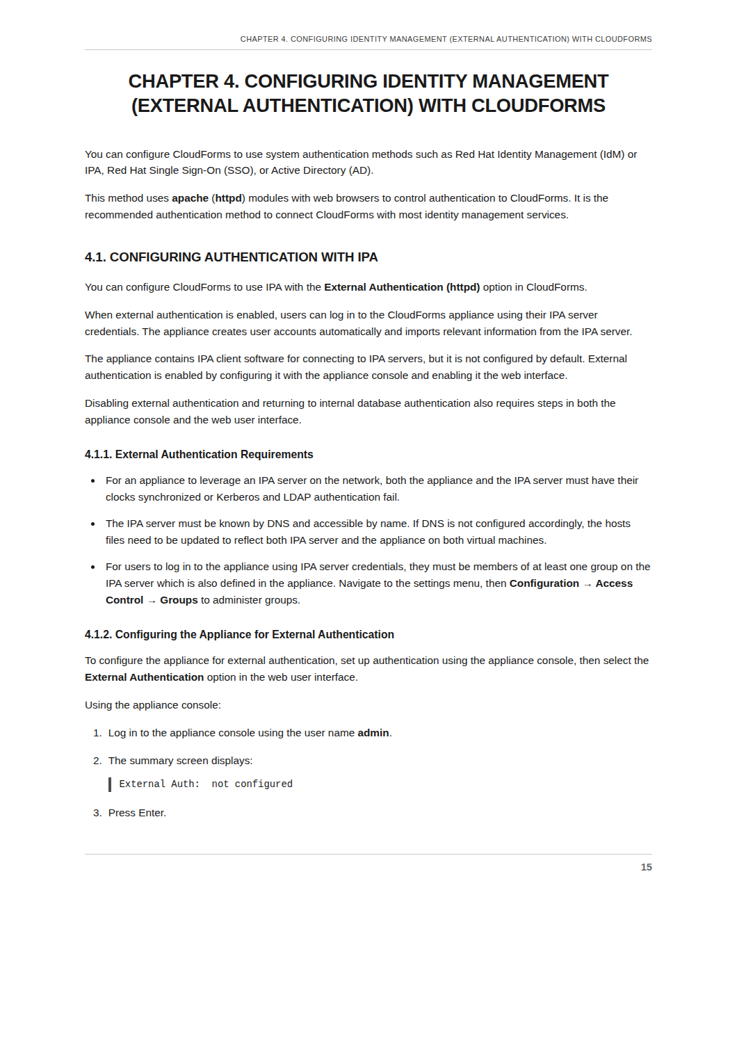Chapter 4. Configuring Identity Management (External Authentication) with CloudForms
CHAPTER 4. CONFIGURING IDENTITY MANAGEMENT (EXTERNAL AUTHENTICATION) WITH CLOUDFORMS
You can configure CloudForms to use system authentication methods such as Red Hat Identity Management (IdM) or IPA, Red Hat Single Sign-On (SSO), or Active Directory (AD).
This method uses apache (httpd) modules with web browsers to control authentication to CloudForms. It is the recommended authentication method to connect CloudForms with most identity management services.
4.1. CONFIGURING AUTHENTICATION WITH IPA
You can configure CloudForms to use IPA with the External Authentication (httpd) option in CloudForms.
When external authentication is enabled, users can log in to the CloudForms appliance using their IPA server credentials. The appliance creates user accounts automatically and imports relevant information from the IPA server.
The appliance contains IPA client software for connecting to IPA servers, but it is not configured by default. External authentication is enabled by configuring it with the appliance console and enabling it the web interface.
Disabling external authentication and returning to internal database authentication also requires steps in both the appliance console and the web user interface.
4.1.1. External Authentication Requirements
For an appliance to leverage an IPA server on the network, both the appliance and the IPA server must have their clocks synchronized or Kerberos and LDAP authentication fail.
The IPA server must be known by DNS and accessible by name. If DNS is not configured accordingly, the hosts files need to be updated to reflect both IPA server and the appliance on both virtual machines.
For users to log in to the appliance using IPA server credentials, they must be members of at least one group on the IPA server which is also defined in the appliance. Navigate to the settings menu, then Configuration → Access Control → Groups to administer groups.
4.1.2. Configuring the Appliance for External Authentication
To configure the appliance for external authentication, set up authentication using the appliance console, then select the External Authentication option in the web user interface.
Using the appliance console:
Log in to the appliance console using the user name admin.
The summary screen displays:
External Auth: not configured
Press Enter.
15